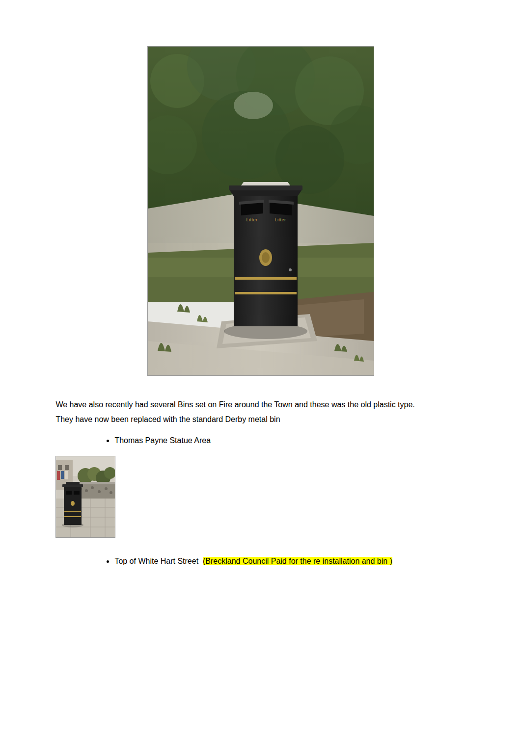Litter Litter
We have also recently had several Bins set on Fire around the Town and these was the old plastic type.
They have now been replaced with the standard Derby metal bin
Thomas Payne Statue Area
Top of White Hart Street (Breckland Council Paid for the re installation and bin )